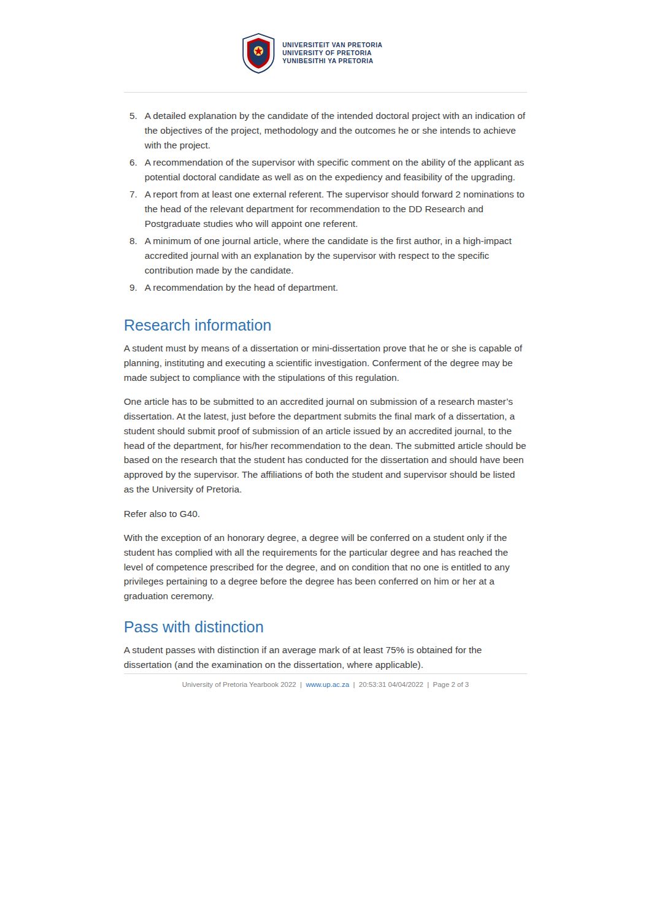Universiteit van Pretoria
University of Pretoria
Yunibesithi ya Pretoria
A detailed explanation by the candidate of the intended doctoral project with an indication of the objectives of the project, methodology and the outcomes he or she intends to achieve with the project.
A recommendation of the supervisor with specific comment on the ability of the applicant as potential doctoral candidate as well as on the expediency and feasibility of the upgrading.
A report from at least one external referent. The supervisor should forward 2 nominations to the head of the relevant department for recommendation to the DD Research and Postgraduate studies who will appoint one referent.
A minimum of one journal article, where the candidate is the first author, in a high-impact accredited journal with an explanation by the supervisor with respect to the specific contribution made by the candidate.
A recommendation by the head of department.
Research information
A student must by means of a dissertation or mini-dissertation prove that he or she is capable of planning, instituting and executing a scientific investigation. Conferment of the degree may be made subject to compliance with the stipulations of this regulation.
One article has to be submitted to an accredited journal on submission of a research master’s dissertation. At the latest, just before the department submits the final mark of a dissertation, a student should submit proof of submission of an article issued by an accredited journal, to the head of the department, for his/her recommendation to the dean. The submitted article should be based on the research that the student has conducted for the dissertation and should have been approved by the supervisor. The affiliations of both the student and supervisor should be listed as the University of Pretoria.
Refer also to G40.
With the exception of an honorary degree, a degree will be conferred on a student only if the student has complied with all the requirements for the particular degree and has reached the level of competence prescribed for the degree, and on condition that no one is entitled to any privileges pertaining to a degree before the degree has been conferred on him or her at a graduation ceremony.
Pass with distinction
A student passes with distinction if an average mark of at least 75% is obtained for the dissertation (and the examination on the dissertation, where applicable).
University of Pretoria Yearbook 2022 | www.up.ac.za | 20:53:31 04/04/2022 | Page 2 of 3